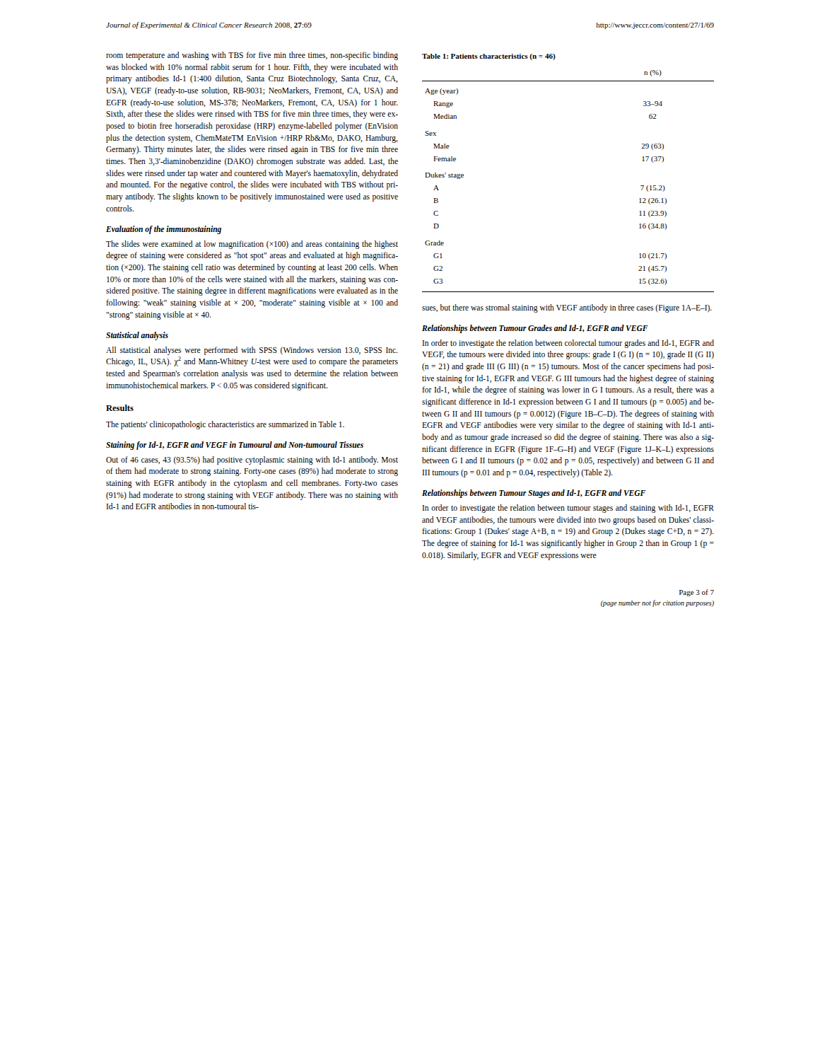Journal of Experimental & Clinical Cancer Research 2008, 27:69
http://www.jeccr.com/content/27/1/69
room temperature and washing with TBS for five min three times, non-specific binding was blocked with 10% normal rabbit serum for 1 hour. Fifth, they were incubated with primary antibodies Id-1 (1:400 dilution, Santa Cruz Biotechnology, Santa Cruz, CA, USA), VEGF (ready-to-use solution, RB-9031; NeoMarkers, Fremont, CA, USA) and EGFR (ready-to-use solution, MS-378; NeoMarkers, Fremont, CA, USA) for 1 hour. Sixth, after these the slides were rinsed with TBS for five min three times, they were exposed to biotin free horseradish peroxidase (HRP) enzyme-labelled polymer (EnVision plus the detection system, ChemMateTM EnVision +/HRP Rb&Mo, DAKO, Hamburg, Germany). Thirty minutes later, the slides were rinsed again in TBS for five min three times. Then 3,3'-diaminobenzidine (DAKO) chromogen substrate was added. Last, the slides were rinsed under tap water and countered with Mayer's haematoxylin, dehydrated and mounted. For the negative control, the slides were incubated with TBS without primary antibody. The slights known to be positively immunostained were used as positive controls.
Evaluation of the immunostaining
The slides were examined at low magnification (×100) and areas containing the highest degree of staining were considered as "hot spot" areas and evaluated at high magnification (×200). The staining cell ratio was determined by counting at least 200 cells. When 10% or more than 10% of the cells were stained with all the markers, staining was considered positive. The staining degree in different magnifications were evaluated as in the following: "weak" staining visible at × 200, "moderate" staining visible at × 100 and "strong" staining visible at × 40.
Statistical analysis
All statistical analyses were performed with SPSS (Windows version 13.0, SPSS Inc. Chicago, IL, USA). χ2 and Mann-Whitney U-test were used to compare the parameters tested and Spearman's correlation analysis was used to determine the relation between immunohistochemical markers. P < 0.05 was considered significant.
Results
The patients' clinicopathologic characteristics are summarized in Table 1.
Staining for Id-1, EGFR and VEGF in Tumoural and Non-tumoural Tissues
Out of 46 cases, 43 (93.5%) had positive cytoplasmic staining with Id-1 antibody. Most of them had moderate to strong staining. Forty-one cases (89%) had moderate to strong staining with EGFR antibody in the cytoplasm and cell membranes. Forty-two cases (91%) had moderate to strong staining with VEGF antibody. There was no staining with Id-1 and EGFR antibodies in non-tumoural tis-
Table 1: Patients characteristics (n = 46)
| | n (%) |
| --- | --- |
| Age (year) | |
| Range | 33–94 |
| Median | 62 |
| Sex | |
| Male | 29 (63) |
| Female | 17 (37) |
| Dukes' stage | |
| A | 7 (15.2) |
| B | 12 (26.1) |
| C | 11 (23.9) |
| D | 16 (34.8) |
| Grade | |
| G1 | 10 (21.7) |
| G2 | 21 (45.7) |
| G3 | 15 (32.6) |
sues, but there was stromal staining with VEGF antibody in three cases (Figure 1A–E–I).
Relationships between Tumour Grades and Id-1, EGFR and VEGF
In order to investigate the relation between colorectal tumour grades and Id-1, EGFR and VEGF, the tumours were divided into three groups: grade I (G I) (n = 10), grade II (G II) (n = 21) and grade III (G III) (n = 15) tumours. Most of the cancer specimens had positive staining for Id-1, EGFR and VEGF. G III tumours had the highest degree of staining for Id-1, while the degree of staining was lower in G I tumours. As a result, there was a significant difference in Id-1 expression between G I and II tumours (p = 0.005) and between G II and III tumours (p = 0.0012) (Figure 1B–C–D). The degrees of staining with EGFR and VEGF antibodies were very similar to the degree of staining with Id-1 antibody and as tumour grade increased so did the degree of staining. There was also a significant difference in EGFR (Figure 1F–G–H) and VEGF (Figure 1J–K–L) expressions between G I and II tumours (p = 0.02 and p = 0.05, respectively) and between G II and III tumours (p = 0.01 and p = 0.04, respectively) (Table 2).
Relationships between Tumour Stages and Id-1, EGFR and VEGF
In order to investigate the relation between tumour stages and staining with Id-1, EGFR and VEGF antibodies, the tumours were divided into two groups based on Dukes' classifications: Group 1 (Dukes' stage A+B, n = 19) and Group 2 (Dukes stage C+D, n = 27). The degree of staining for Id-1 was significantly higher in Group 2 than in Group 1 (p = 0.018). Similarly, EGFR and VEGF expressions were
Page 3 of 7
(page number not for citation purposes)